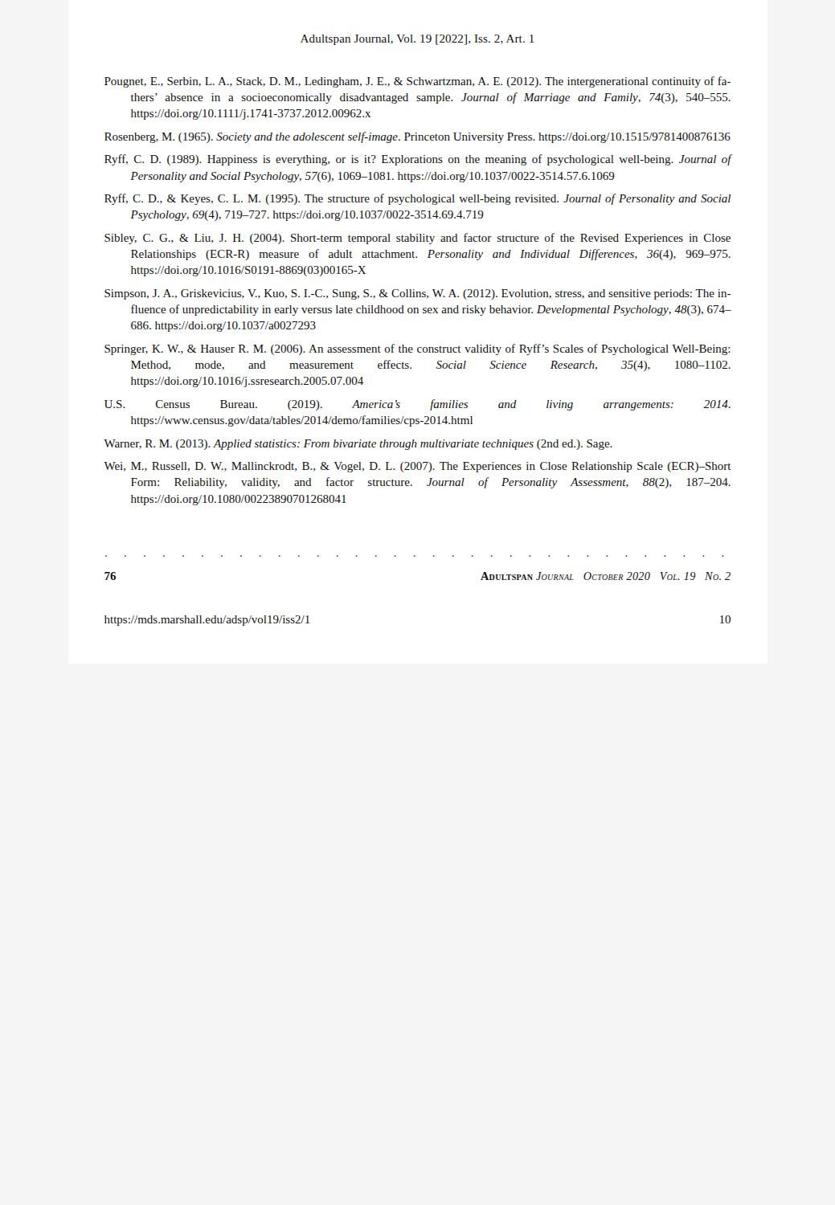Adultspan Journal, Vol. 19 [2022], Iss. 2, Art. 1
Pougnet, E., Serbin, L. A., Stack, D. M., Ledingham, J. E., & Schwartzman, A. E. (2012). The intergenerational continuity of fathers’ absence in a socioeconomically disadvantaged sample. Journal of Marriage and Family, 74(3), 540–555. https://doi.org/10.1111/j.1741-3737.2012.00962.x
Rosenberg, M. (1965). Society and the adolescent self-image. Princeton University Press. https://doi.org/10.1515/9781400876136
Ryff, C. D. (1989). Happiness is everything, or is it? Explorations on the meaning of psychological well-being. Journal of Personality and Social Psychology, 57(6), 1069–1081. https://doi.org/10.1037/0022-3514.57.6.1069
Ryff, C. D., & Keyes, C. L. M. (1995). The structure of psychological well-being revisited. Journal of Personality and Social Psychology, 69(4), 719–727. https://doi.org/10.1037/0022-3514.69.4.719
Sibley, C. G., & Liu, J. H. (2004). Short-term temporal stability and factor structure of the Revised Experiences in Close Relationships (ECR-R) measure of adult attachment. Personality and Individual Differences, 36(4), 969–975. https://doi.org/10.1016/S0191-8869(03)00165-X
Simpson, J. A., Griskevicius, V., Kuo, S. I.-C., Sung, S., & Collins, W. A. (2012). Evolution, stress, and sensitive periods: The influence of unpredictability in early versus late childhood on sex and risky behavior. Developmental Psychology, 48(3), 674–686. https://doi.org/10.1037/a0027293
Springer, K. W., & Hauser R. M. (2006). An assessment of the construct validity of Ryff’s Scales of Psychological Well-Being: Method, mode, and measurement effects. Social Science Research, 35(4), 1080–1102. https://doi.org/10.1016/j.ssresearch.2005.07.004
U.S. Census Bureau. (2019). America’s families and living arrangements: 2014. https://www.census.gov/data/tables/2014/demo/families/cps-2014.html
Warner, R. M. (2013). Applied statistics: From bivariate through multivariate techniques (2nd ed.). Sage.
Wei, M., Russell, D. W., Mallinckrodt, B., & Vogel, D. L. (2007). The Experiences in Close Relationship Scale (ECR)–Short Form: Reliability, validity, and factor structure. Journal of Personality Assessment, 88(2), 187–204. https://doi.org/10.1080/00223890701268041
· · · · · · · · · · · · · · · · · · · · · · · · · · · · · · · · · · · · · · · · · · · · · · · · · ·
76 Adultspan Journal October 2020 Vol. 19 No. 2
https://mds.marshall.edu/adsp/vol19/iss2/1 10